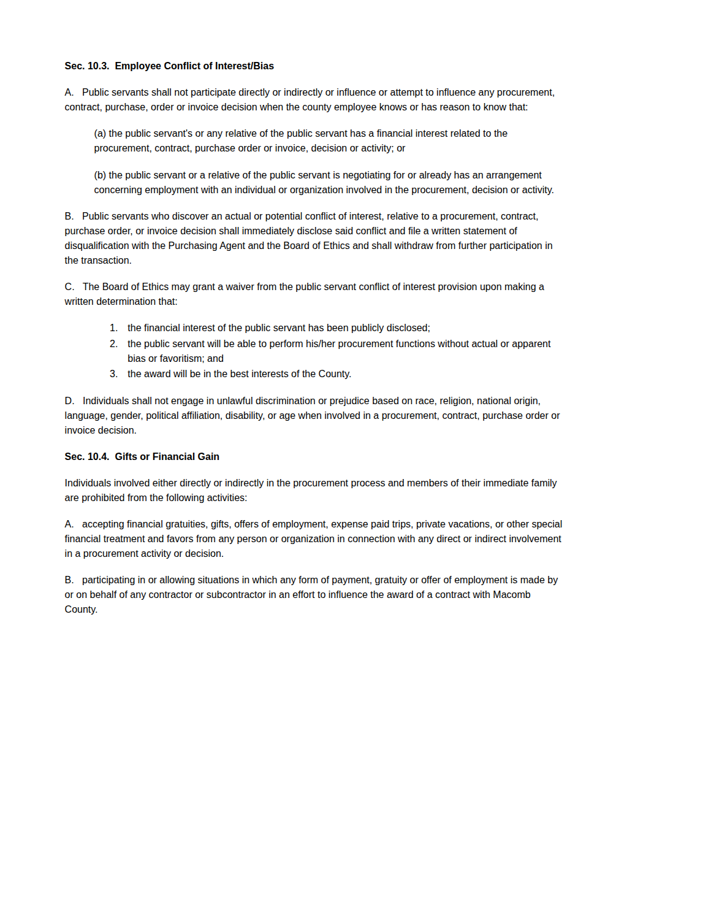Sec. 10.3. Employee Conflict of Interest/Bias
A. Public servants shall not participate directly or indirectly or influence or attempt to influence any procurement, contract, purchase, order or invoice decision when the county employee knows or has reason to know that:
(a) the public servant's or any relative of the public servant has a financial interest related to the procurement, contract, purchase order or invoice, decision or activity; or
(b) the public servant or a relative of the public servant is negotiating for or already has an arrangement concerning employment with an individual or organization involved in the procurement, decision or activity.
B. Public servants who discover an actual or potential conflict of interest, relative to a procurement, contract, purchase order, or invoice decision shall immediately disclose said conflict and file a written statement of disqualification with the Purchasing Agent and the Board of Ethics and shall withdraw from further participation in the transaction.
C. The Board of Ethics may grant a waiver from the public servant conflict of interest provision upon making a written determination that:
the financial interest of the public servant has been publicly disclosed;
the public servant will be able to perform his/her procurement functions without actual or apparent bias or favoritism; and
the award will be in the best interests of the County.
D. Individuals shall not engage in unlawful discrimination or prejudice based on race, religion, national origin, language, gender, political affiliation, disability, or age when involved in a procurement, contract, purchase order or invoice decision.
Sec. 10.4. Gifts or Financial Gain
Individuals involved either directly or indirectly in the procurement process and members of their immediate family are prohibited from the following activities:
A. accepting financial gratuities, gifts, offers of employment, expense paid trips, private vacations, or other special financial treatment and favors from any person or organization in connection with any direct or indirect involvement in a procurement activity or decision.
B. participating in or allowing situations in which any form of payment, gratuity or offer of employment is made by or on behalf of any contractor or subcontractor in an effort to influence the award of a contract with Macomb County.